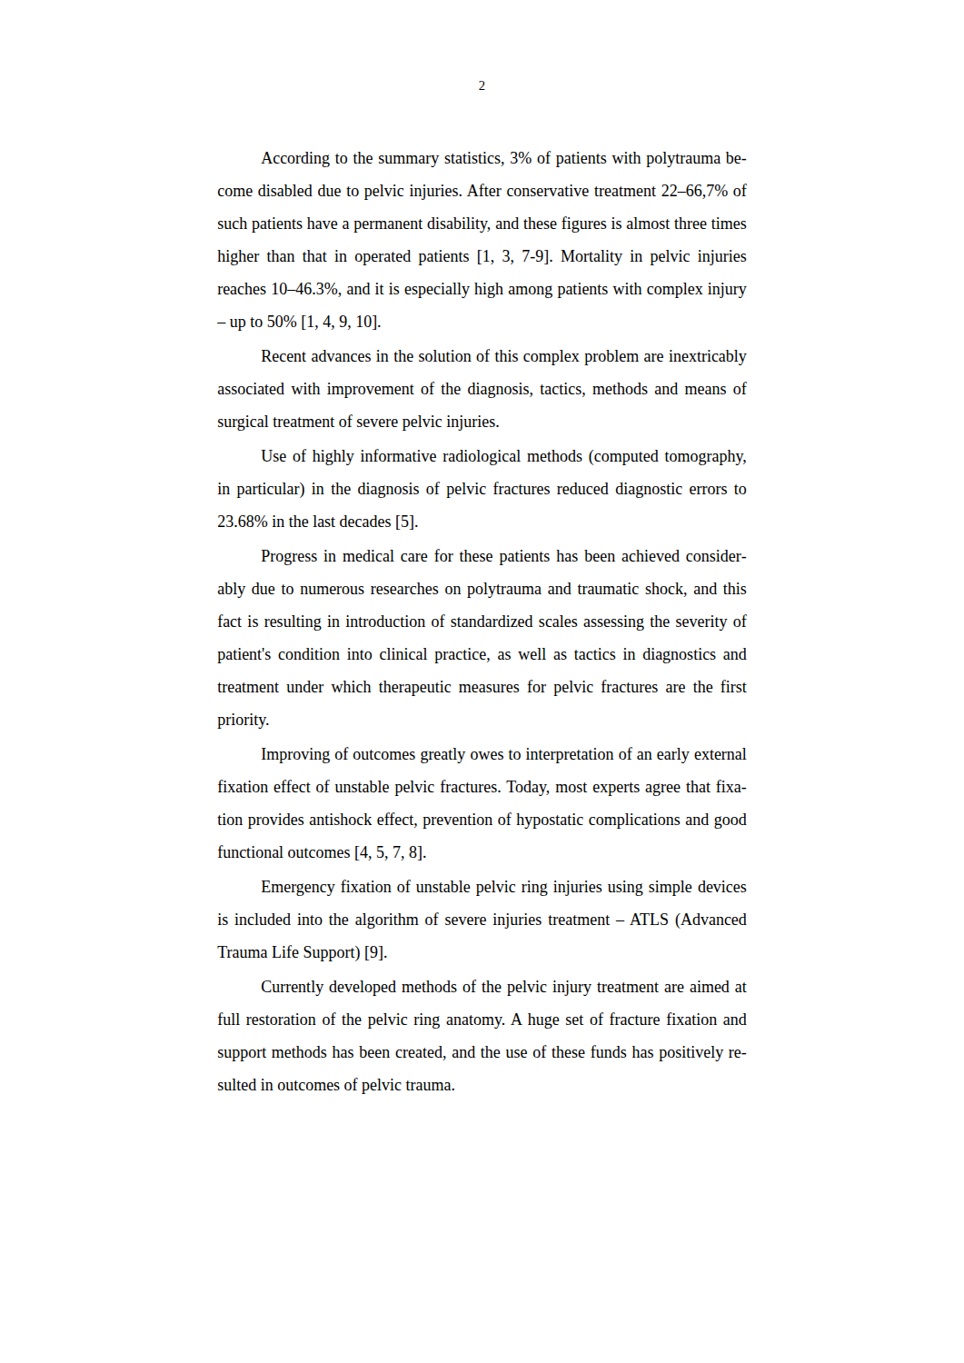2
According to the summary statistics, 3% of patients with polytrauma become disabled due to pelvic injuries. After conservative treatment 22–66,7% of such patients have a permanent disability, and these figures is almost three times higher than that in operated patients [1, 3, 7-9]. Mortality in pelvic injuries reaches 10–46.3%, and it is especially high among patients with complex injury – up to 50% [1, 4, 9, 10].
Recent advances in the solution of this complex problem are inextricably associated with improvement of the diagnosis, tactics, methods and means of surgical treatment of severe pelvic injuries.
Use of highly informative radiological methods (computed tomography, in particular) in the diagnosis of pelvic fractures reduced diagnostic errors to 23.68% in the last decades [5].
Progress in medical care for these patients has been achieved considerably due to numerous researches on polytrauma and traumatic shock, and this fact is resulting in introduction of standardized scales assessing the severity of patient's condition into clinical practice, as well as tactics in diagnostics and treatment under which therapeutic measures for pelvic fractures are the first priority.
Improving of outcomes greatly owes to interpretation of an early external fixation effect of unstable pelvic fractures. Today, most experts agree that fixation provides antishock effect, prevention of hypostatic complications and good functional outcomes [4, 5, 7, 8].
Emergency fixation of unstable pelvic ring injuries using simple devices is included into the algorithm of severe injuries treatment – ATLS (Advanced Trauma Life Support) [9].
Currently developed methods of the pelvic injury treatment are aimed at full restoration of the pelvic ring anatomy. A huge set of fracture fixation and support methods has been created, and the use of these funds has positively resulted in outcomes of pelvic trauma.